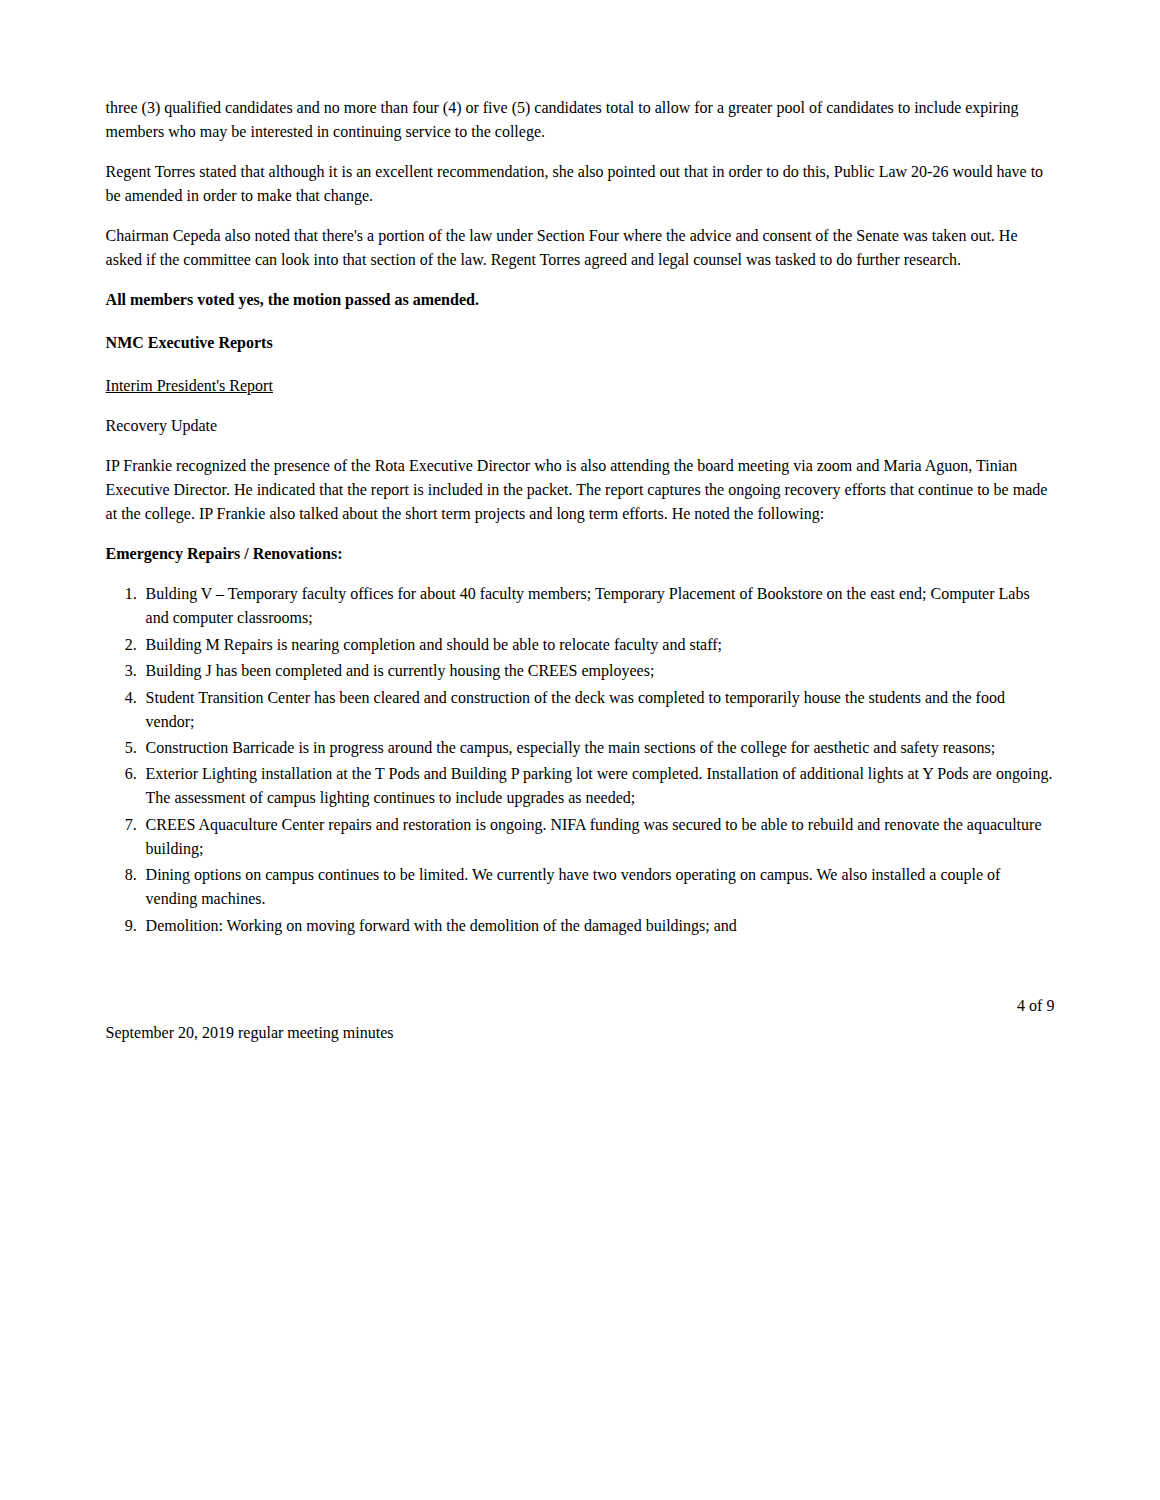three (3) qualified candidates and no more than four (4) or five (5) candidates total to allow for a greater pool of candidates to include expiring members who may be interested in continuing service to the college.
Regent Torres stated that although it is an excellent recommendation, she also pointed out that in order to do this, Public Law 20-26 would have to be amended in order to make that change.
Chairman Cepeda also noted that there's a portion of the law under Section Four where the advice and consent of the Senate was taken out. He asked if the committee can look into that section of the law. Regent Torres agreed and legal counsel was tasked to do further research.
All members voted yes, the motion passed as amended.
NMC Executive Reports
Interim President's Report
Recovery Update
IP Frankie recognized the presence of the Rota Executive Director who is also attending the board meeting via zoom and Maria Aguon, Tinian Executive Director. He indicated that the report is included in the packet. The report captures the ongoing recovery efforts that continue to be made at the college. IP Frankie also talked about the short term projects and long term efforts. He noted the following:
Emergency Repairs / Renovations:
Bulding V – Temporary faculty offices for about 40 faculty members; Temporary Placement of Bookstore on the east end; Computer Labs and computer classrooms;
Building M Repairs is nearing completion and should be able to relocate faculty and staff;
Building J has been completed and is currently housing the CREES employees;
Student Transition Center has been cleared and construction of the deck was completed to temporarily house the students and the food vendor;
Construction Barricade is in progress around the campus, especially the main sections of the college for aesthetic and safety reasons;
Exterior Lighting installation at the T Pods and Building P parking lot were completed. Installation of additional lights at Y Pods are ongoing. The assessment of campus lighting continues to include upgrades as needed;
CREES Aquaculture Center repairs and restoration is ongoing. NIFA funding was secured to be able to rebuild and renovate the aquaculture building;
Dining options on campus continues to be limited. We currently have two vendors operating on campus. We also installed a couple of vending machines.
Demolition: Working on moving forward with the demolition of the damaged buildings; and
4 of 9
September 20, 2019 regular meeting minutes